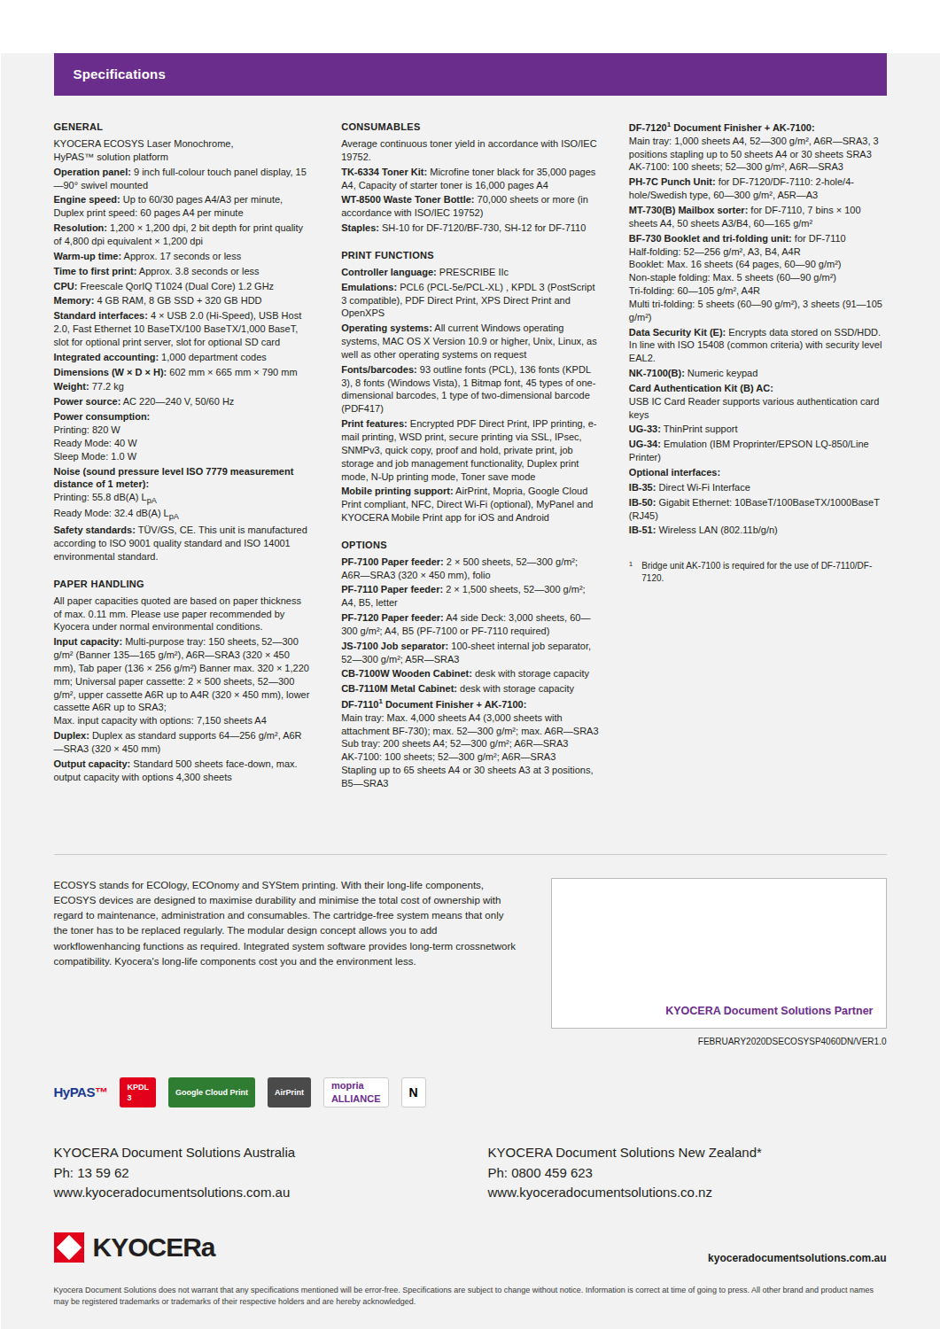Specifications
GENERAL
KYOCERA ECOSYS Laser Monochrome,
HyPAS™ solution platform
Operation panel: 9 inch full-colour touch panel display, 15—90° swivel mounted
Engine speed: Up to 60/30 pages A4/A3 per minute, Duplex print speed: 60 pages A4 per minute
Resolution: 1,200 × 1,200 dpi, 2 bit depth for print quality of 4,800 dpi equivalent × 1,200 dpi
Warm-up time: Approx. 17 seconds or less
Time to first print: Approx. 3.8 seconds or less
CPU: Freescale QorIQ T1024 (Dual Core) 1.2 GHz
Memory: 4 GB RAM, 8 GB SSD + 320 GB HDD
Standard interfaces: 4 × USB 2.0 (Hi-Speed), USB Host 2.0, Fast Ethernet 10 BaseTX/100 BaseTX/1,000 BaseT, slot for optional print server, slot for optional SD card
Integrated accounting: 1,000 department codes
Dimensions (W × D × H): 602 mm × 665 mm × 790 mm
Weight: 77.2 kg
Power source: AC 220—240 V, 50/60 Hz
Power consumption:
Printing: 820 W
Ready Mode: 40 W
Sleep Mode: 1.0 W
Noise (sound pressure level ISO 7779 measurement distance of 1 meter):
Printing: 55.8 dB(A) LpA
Ready Mode: 32.4 dB(A) LpA
Safety standards: TÜV/GS, CE. This unit is manufactured according to ISO 9001 quality standard and ISO 14001 environmental standard.
PAPER HANDLING
All paper capacities quoted are based on paper thickness of max. 0.11 mm. Please use paper recommended by Kyocera under normal environmental conditions.
Input capacity: Multi-purpose tray: 150 sheets, 52—300 g/m² (Banner 135—165 g/m²), A6R—SRA3 (320 × 450 mm), Tab paper (136 × 256 g/m²) Banner max. 320 × 1,220 mm; Universal paper cassette: 2 × 500 sheets, 52—300 g/m², upper cassette A6R up to A4R (320 × 450 mm), lower cassette A6R up to SRA3;
Max. input capacity with options: 7,150 sheets A4
Duplex: Duplex as standard supports 64—256 g/m², A6R—SRA3 (320 × 450 mm)
Output capacity: Standard 500 sheets face-down, max. output capacity with options 4,300 sheets
CONSUMABLES
Average continuous toner yield in accordance with ISO/IEC 19752.
TK-6334 Toner Kit: Microfine toner black for 35,000 pages A4, Capacity of starter toner is 16,000 pages A4
WT-8500 Waste Toner Bottle: 70,000 sheets or more (in accordance with ISO/IEC 19752)
Staples: SH-10 for DF-7120/BF-730, SH-12 for DF-7110
PRINT FUNCTIONS
Controller language: PRESCRIBE IIc
Emulations: PCL6 (PCL-5e/PCL-XL) , KPDL 3 (PostScript 3 compatible), PDF Direct Print, XPS Direct Print and OpenXPS
Operating systems: All current Windows operating systems, MAC OS X Version 10.9 or higher, Unix, Linux, as well as other operating systems on request
Fonts/barcodes: 93 outline fonts (PCL), 136 fonts (KPDL 3), 8 fonts (Windows Vista), 1 Bitmap font, 45 types of one-dimensional barcodes, 1 type of two-dimensional barcode (PDF417)
Print features: Encrypted PDF Direct Print, IPP printing, e-mail printing, WSD print, secure printing via SSL, IPsec, SNMPv3, quick copy, proof and hold, private print, job storage and job management functionality, Duplex print mode, N-Up printing mode, Toner save mode
Mobile printing support: AirPrint, Mopria, Google Cloud Print compliant, NFC, Direct Wi-Fi (optional), MyPanel and KYOCERA Mobile Print app for iOS and Android
OPTIONS
PF-7100 Paper feeder: 2 × 500 sheets, 52—300 g/m²; A6R—SRA3 (320 × 450 mm), folio
PF-7110 Paper feeder: 2 × 1,500 sheets, 52—300 g/m²; A4, B5, letter
PF-7120 Paper feeder: A4 side Deck: 3,000 sheets, 60—300 g/m²; A4, B5 (PF-7100 or PF-7110 required)
JS-7100 Job separator: 100-sheet internal job separator, 52—300 g/m²; A5R—SRA3
CB-7100W Wooden Cabinet: desk with storage capacity
CB-7110M Metal Cabinet: desk with storage capacity
DF-71101 Document Finisher + AK-7100:
Main tray: Max. 4,000 sheets A4 (3,000 sheets with attachment BF-730); max. 52—300 g/m²; max. A6R—SRA3
Sub tray: 200 sheets A4; 52—300 g/m²; A6R—SRA3
AK-7100: 100 sheets; 52—300 g/m²; A6R—SRA3
Stapling up to 65 sheets A4 or 30 sheets A3 at 3 positions, B5—SRA3
DF-71201 Document Finisher + AK-7100:
Main tray: 1,000 sheets A4, 52—300 g/m², A6R—SRA3, 3 positions stapling up to 50 sheets A4 or 30 sheets SRA3
AK-7100: 100 sheets; 52—300 g/m², A6R—SRA3
PH-7C Punch Unit: for DF-7120/DF-7110: 2-hole/4-hole/Swedish type, 60—300 g/m², A5R—A3
MT-730(B) Mailbox sorter: for DF-7110, 7 bins × 100 sheets A4, 50 sheets A3/B4, 60—165 g/m²
BF-730 Booklet and tri-folding unit: for DF-7110
Half-folding: 52—256 g/m², A3, B4, A4R
Booklet: Max. 16 sheets (64 pages, 60—90 g/m²)
Non-staple folding: Max. 5 sheets (60—90 g/m²)
Tri-folding: 60—105 g/m², A4R
Multi tri-folding: 5 sheets (60—90 g/m²), 3 sheets (91—105 g/m²)
Data Security Kit (E): Encrypts data stored on SSD/HDD.
In line with ISO 15408 (common criteria) with security level EAL2.
NK-7100(B): Numeric keypad
Card Authentication Kit (B) AC:
USB IC Card Reader supports various authentication card keys
UG-33: ThinPrint support
UG-34: Emulation (IBM Proprinter/EPSON LQ-850/Line Printer)
Optional interfaces:
IB-35: Direct Wi-Fi Interface
IB-50: Gigabit Ethernet: 10BaseT/100BaseTX/1000BaseT (RJ45)
IB-51: Wireless LAN (802.11b/g/n)
1 Bridge unit AK-7100 is required for the use of DF-7110/DF-7120.
ECOSYS stands for ECOlogy, ECOnomy and SYStem printing. With their long-life components, ECOSYS devices are designed to maximise durability and minimise the total cost of ownership with regard to maintenance, administration and consumables. The cartridge-free system means that only the toner has to be replaced regularly. The modular design concept allows you to add workflowenhancing functions as required. Integrated system software provides long-term crossnetwork compatibility. Kyocera's long-life components cost you and the environment less.
KYOCERA Document Solutions Partner
FEBRUARY2020DSECOSYSP4060DN/VER1.0
HyPAS™ KPDL
3 Google Cloud Print AirPrint mopria
ALLIANCE N
KYOCERA Document Solutions Australia
Ph: 13 59 62
www.kyoceradocumentsolutions.com.au
KYOCERA Document Solutions New Zealand*
Ph: 0800 459 623
www.kyoceradocumentsolutions.co.nz
KYOCERa
kyoceradocumentsolutions.com.au
Kyocera Document Solutions does not warrant that any specifications mentioned will be error-free. Specifications are subject to change without notice. Information is correct at time of going to press. All other brand and product names may be registered trademarks or trademarks of their respective holders and are hereby acknowledged.